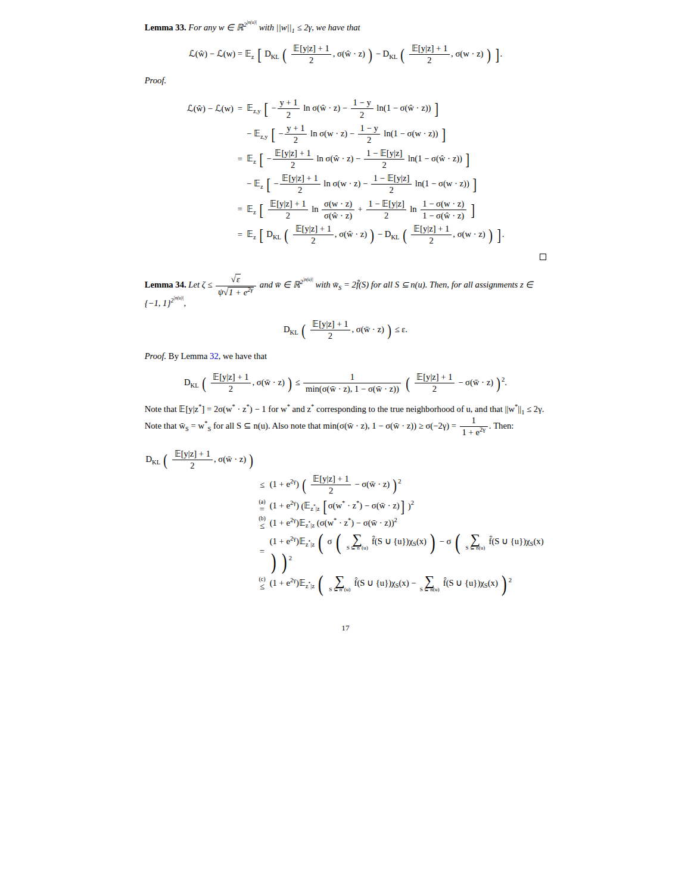Lemma 33. For any w ∈ ℝ2|n(u)| with ||w||1 ≤ 2γ, we have that
ℒ(ŵ) − ℒ(w) = 𝔼z [ DKL ( 𝔼[y|z] + 12, σ(ŵ · z) ) − DKL ( 𝔼[y|z] + 12, σ(w · z) ) ].
Proof.
| ℒ(ŵ) − ℒ(w) | = | 𝔼 z,y [ − y + 1 2 ln σ(ŵ · z) − 1 − y 2 ln(1 − σ(ŵ · z)) ] |
| | | − 𝔼 z,y [ − y + 1 2 ln σ(w · z) − 1 − y 2 ln(1 − σ(w · z)) ] |
| | = | 𝔼 z [ − 𝔼[y/z] + 1 2 ln σ(ŵ · z) − 1 − 𝔼[y/z] 2 ln(1 − σ(ŵ · z)) ] |
| | | − 𝔼 z [ − 𝔼[y/z] + 1 2 ln σ(w · z) − 1 − 𝔼[y/z] 2 ln(1 − σ(w · z)) ] |
| | = | 𝔼 z [ 𝔼[y/z] + 1 2 ln σ(w · z) σ(ŵ · z) + 1 − 𝔼[y/z] 2 ln 1 − σ(w · z) 1 − σ(ŵ · z) ] |
| | = | 𝔼 z [ D KL ( 𝔼[y/z] + 1 2 , σ(ŵ · z) ) − D KL ( 𝔼[y/z] + 1 2 , σ(w · z) ) ] . |
Lemma 34. Let ζ ≤ √ε ψ√1 + e2γ and w̄ ∈ ℝ2|n(u)| with w̄S = 2f̂(S) for all S ⊆ n(u). Then, for all assignments z ∈ {−1, 1}2|n(u)|,
DKL ( 𝔼[y|z] + 12, σ(w̄ · z) ) ≤ ε.
Proof. By Lemma 32, we have that
DKL ( 𝔼[y|z] + 12, σ(w̄ · z) ) ≤ 1 min(σ(w̄ · z), 1 − σ(w̄ · z)) ( 𝔼[y|z] + 12 − σ(w̄ · z) )2.
Note that 𝔼[y|z*] = 2σ(w* · z*) − 1 for w* and z* corresponding to the true neighborhood of u, and that ||w*||1 ≤ 2γ. Note that w̄S = w*S for all S ⊆ n(u). Also note that min(σ(w̄ · z), 1 − σ(w̄ · z)) ≥ σ(−2γ) = 11 + e2γ. Then:
| D KL ( 𝔼[y/z] + 1 2 , σ(w̄ · z) ) | | |
| | ≤ | (1 + e 2γ ) ( 𝔼[y/z] + 1 2 − σ(w̄ · z) ) 2 |
| | (a) = | (1 + e 2γ ) ( 𝔼 z * /z [ σ(w * · z * ) − σ(w̄ · z) ] ) 2 |
| | (b) ≤ | (1 + e 2γ )𝔼 z * /z ( σ(w * · z * ) − σ(w̄ · z) ) 2 |
| | = | (1 + e 2γ )𝔼 z * /z ( σ ( ∑ S ⊆ n * (u) f̂(S ∪ {u})χ S (x) ) − σ ( ∑ S ⊆ n(u) f̂(S ∪ {u})χ S (x) ) ) 2 |
| | (c) ≤ | (1 + e 2γ )𝔼 z * /z ( ∑ S ⊆ n * (u) f̂(S ∪ {u})χ S (x) − ∑ S ⊆ n(u) f̂(S ∪ {u})χ S (x) ) 2 |
17